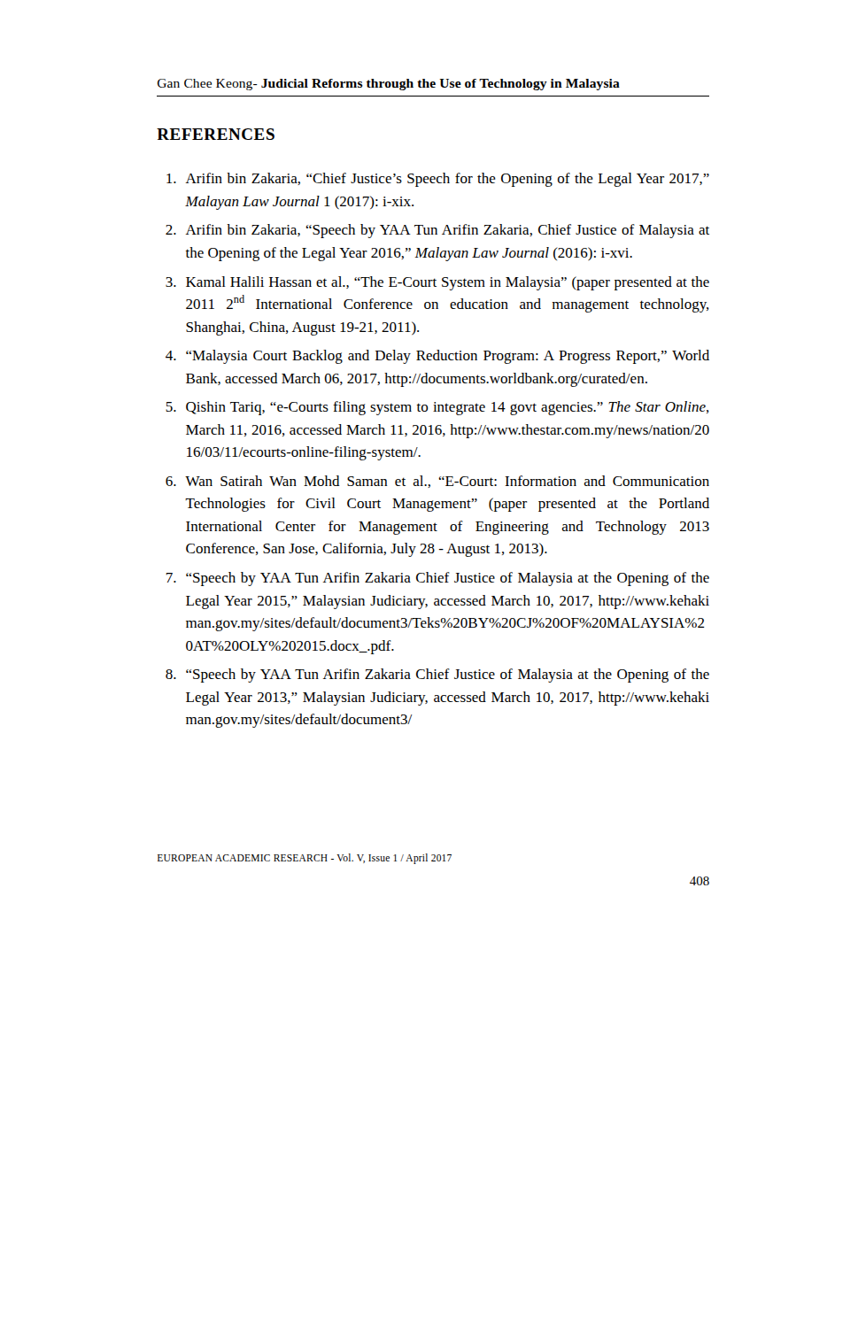Gan Chee Keong- Judicial Reforms through the Use of Technology in Malaysia
REFERENCES
Arifin bin Zakaria, “Chief Justice’s Speech for the Opening of the Legal Year 2017,” Malayan Law Journal 1 (2017): i-xix.
Arifin bin Zakaria, “Speech by YAA Tun Arifin Zakaria, Chief Justice of Malaysia at the Opening of the Legal Year 2016,” Malayan Law Journal (2016): i-xvi.
Kamal Halili Hassan et al., “The E-Court System in Malaysia” (paper presented at the 2011 2nd International Conference on education and management technology, Shanghai, China, August 19-21, 2011).
“Malaysia Court Backlog and Delay Reduction Program: A Progress Report,” World Bank, accessed March 06, 2017, http://documents.worldbank.org/curated/en.
Qishin Tariq, “e-Courts filing system to integrate 14 govt agencies.” The Star Online, March 11, 2016, accessed March 11, 2016, http://www.thestar.com.my/news/nation/2016/03/11/ecourts-online-filing-system/.
Wan Satirah Wan Mohd Saman et al., “E-Court: Information and Communication Technologies for Civil Court Management” (paper presented at the Portland International Center for Management of Engineering and Technology 2013 Conference, San Jose, California, July 28 - August 1, 2013).
“Speech by YAA Tun Arifin Zakaria Chief Justice of Malaysia at the Opening of the Legal Year 2015,” Malaysian Judiciary, accessed March 10, 2017, http://www.kehakiman.gov.my/sites/default/document3/Teks%20BY%20CJ%20OF%20MALAYSIA%20AT%20OLY%202015.docx_.pdf.
“Speech by YAA Tun Arifin Zakaria Chief Justice of Malaysia at the Opening of the Legal Year 2013,” Malaysian Judiciary, accessed March 10, 2017, http://www.kehakiman.gov.my/sites/default/document3/
EUROPEAN ACADEMIC RESEARCH - Vol. V, Issue 1 / April 2017
408